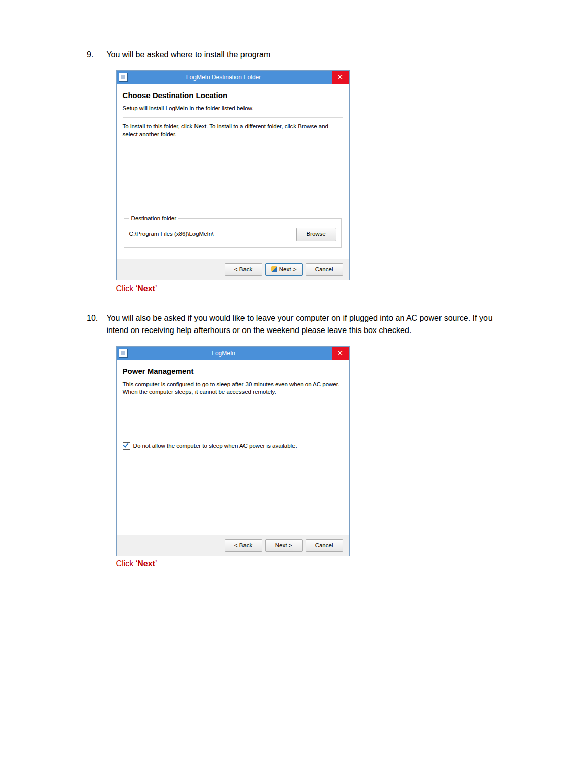You will be asked where to install the program
LogMeIn Destination Folder ✕
Choose Destination Location
Setup will install LogMeIn in the folder listed below.
To install to this folder, click Next. To install to a different folder, click Browse and select another folder.
Destination folder
C:\Program Files (x86)\LogMeIn\ Browse
< Back Next > Cancel
Click ‘Next’
You will also be asked if you would like to leave your computer on if plugged into an AC power source. If you intend on receiving help afterhours or on the weekend please leave this box checked.
LogMeIn ✕
Power Management
This computer is configured to go to sleep after 30 minutes even when on AC power. When the computer sleeps, it cannot be accessed remotely.
Do not allow the computer to sleep when AC power is available.
< Back Next > Cancel
Click ‘Next’